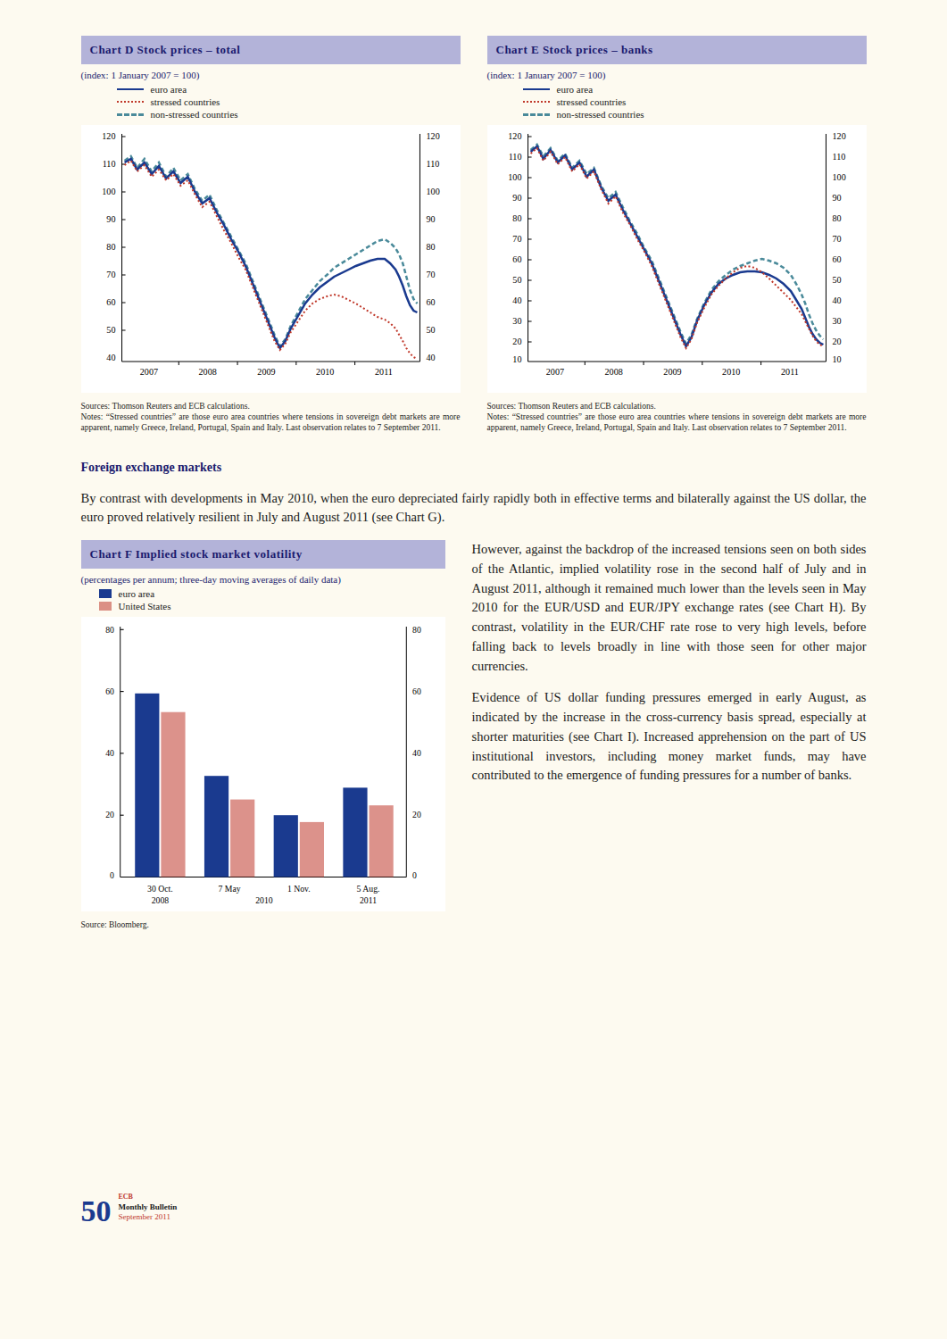Chart D Stock prices – total
(index: 1 January 2007 = 100)
euro area
stressed countries
non-stressed countries
120 110 100 90 80 70 60 50 40 120 110 100 90 80 70 60 50 40 2007 2008 2009 2010 2011
Sources: Thomson Reuters and ECB calculations.
Notes: “Stressed countries” are those euro area countries where tensions in sovereign debt markets are more apparent, namely Greece, Ireland, Portugal, Spain and Italy. Last observation relates to 7 September 2011.
Chart E Stock prices – banks
(index: 1 January 2007 = 100)
euro area
stressed countries
non-stressed countries
120 110 100 90 80 70 60 50 40 30 20 10 120 110 100 90 80 70 60 50 40 30 20 10 2007 2008 2009 2010 2011
Sources: Thomson Reuters and ECB calculations.
Notes: “Stressed countries” are those euro area countries where tensions in sovereign debt markets are more apparent, namely Greece, Ireland, Portugal, Spain and Italy. Last observation relates to 7 September 2011.
Foreign exchange markets
By contrast with developments in May 2010, when the euro depreciated fairly rapidly both in effective terms and bilaterally against the US dollar, the euro proved relatively resilient in July and August 2011 (see Chart G).
Chart F Implied stock market volatility
(percentages per annum; three-day moving averages of daily data)
euro area
United States
80 60 40 20 0 80 60 40 20 0 30 Oct. 2008 7 May 1 Nov. 2010 5 Aug. 2011
Source: Bloomberg.
However, against the backdrop of the increased tensions seen on both sides of the Atlantic, implied volatility rose in the second half of July and in August 2011, although it remained much lower than the levels seen in May 2010 for the EUR/USD and EUR/JPY exchange rates (see Chart H). By contrast, volatility in the EUR/CHF rate rose to very high levels, before falling back to levels broadly in line with those seen for other major currencies.
Evidence of US dollar funding pressures emerged in early August, as indicated by the increase in the cross-currency basis spread, especially at shorter maturities (see Chart I). Increased apprehension on the part of US institutional investors, including money market funds, may have contributed to the emergence of funding pressures for a number of banks.
50
ECB
Monthly Bulletin
September 2011